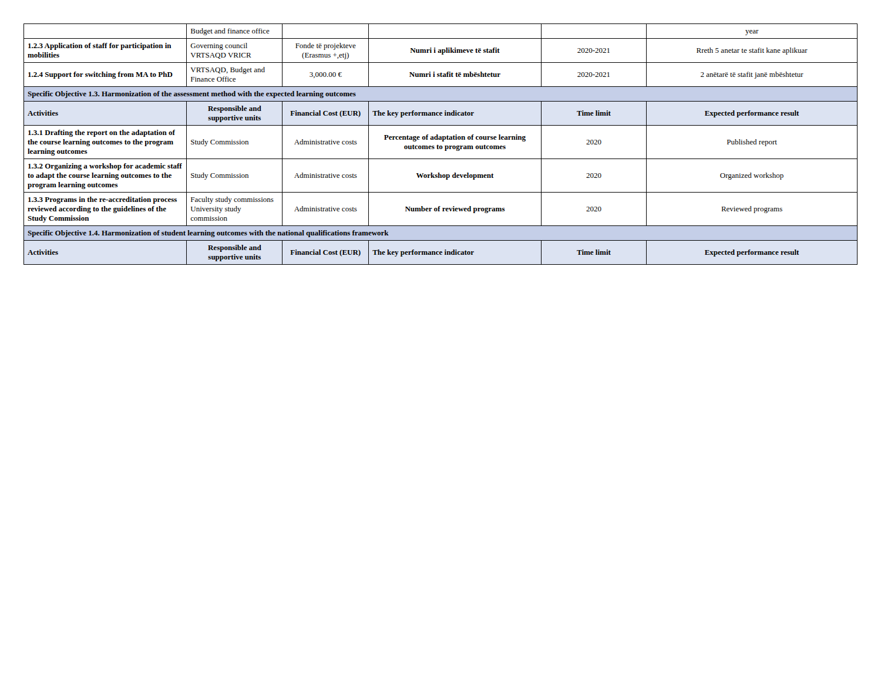| | Budget and finance office | | | | year |
| 1.2.3 Application of staff for participation in mobilities | Governing council VRTSAQD VRICR | Fonde të projekteve (Erasmus +,etj) | Numri i aplikimeve të stafit | 2020-2021 | Rreth 5 anetar te stafit kane aplikuar |
| 1.2.4 Support for switching from MA to PhD | VRTSAQD, Budget and Finance Office | 3,000.00 € | Numri i stafit të mbështetur | 2020-2021 | 2 anëtarë të stafit janë mbështetur |
| Specific Objective 1.3. Harmonization of the assessment method with the expected learning outcomes |
| Activities | Responsible and supportive units | Financial Cost (EUR) | The key performance indicator | Time limit | Expected performance result |
| 1.3.1 Drafting the report on the adaptation of the course learning outcomes to the program learning outcomes | Study Commission | Administrative costs | Percentage of adaptation of course learning outcomes to program outcomes | 2020 | Published report |
| 1.3.2 Organizing a workshop for academic staff to adapt the course learning outcomes to the program learning outcomes | Study Commission | Administrative costs | Workshop development | 2020 | Organized workshop |
| 1.3.3 Programs in the re-accreditation process reviewed according to the guidelines of the Study Commission | Faculty study commissions University study commission | Administrative costs | Number of reviewed programs | 2020 | Reviewed programs |
| Specific Objective 1.4. Harmonization of student learning outcomes with the national qualifications framework |
| Activities | Responsible and supportive units | Financial Cost (EUR) | The key performance indicator | Time limit | Expected performance result |